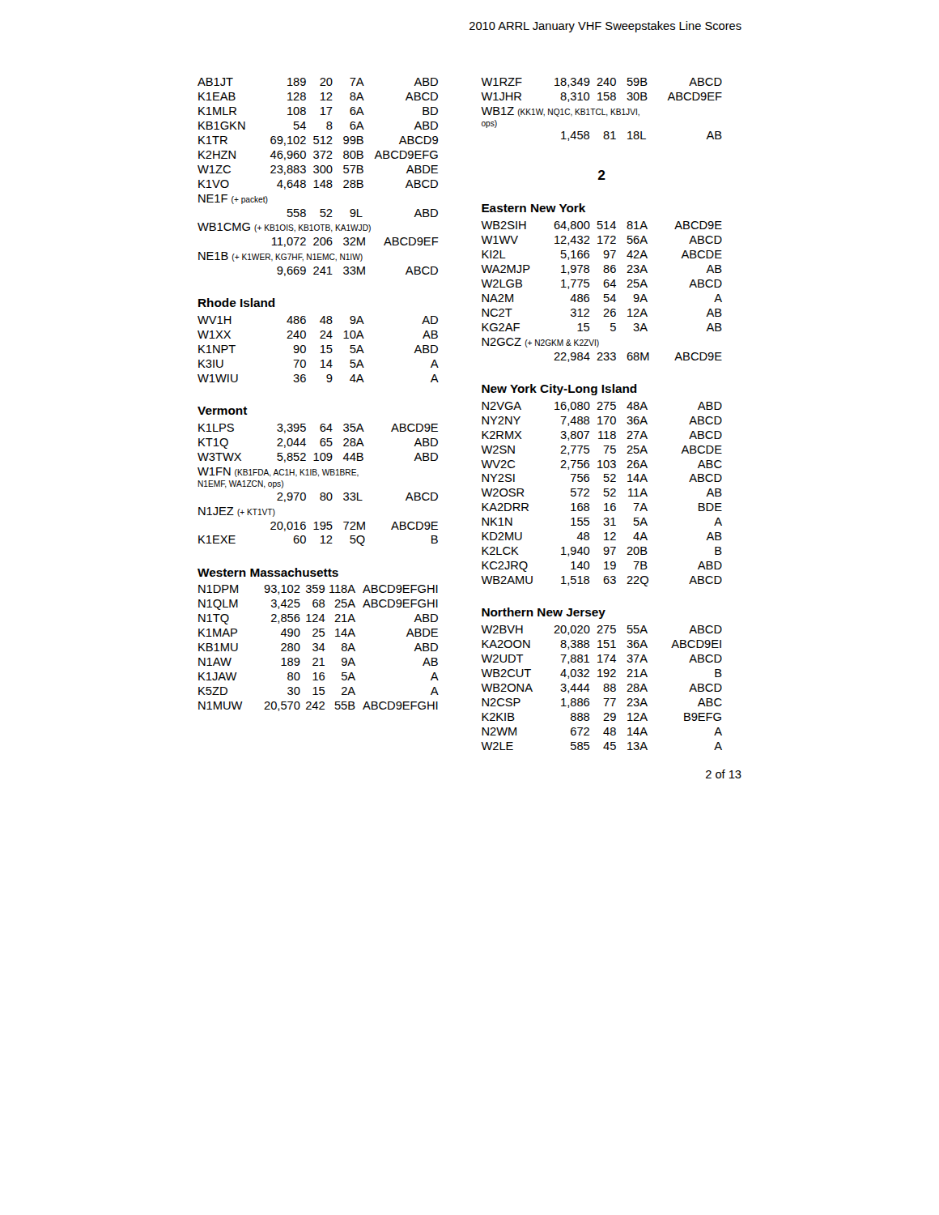2010 ARRL January VHF Sweepstakes Line Scores
| AB1JT | 189 | 20 | 7 | A | ABD |
| K1EAB | 128 | 12 | 8 | A | ABCD |
| K1MLR | 108 | 17 | 6 | A | BD |
| KB1GKN | 54 | 8 | 6 | A | ABD |
| K1TR | 69,102 | 512 | 99 | B | ABCD9 |
| K2HZN | 46,960 | 372 | 80 | B | ABCD9EFG |
| W1ZC | 23,883 | 300 | 57 | B | ABDE |
| K1VO | 4,648 | 148 | 28 | B | ABCD |
| NE1F (+ packet) |
| | 558 | 52 | 9 | L | ABD |
| WB1CMG (+ KB1OIS, KB1OTB, KA1WJD) |
| | 11,072 | 206 | 32 | M | ABCD9EF |
| NE1B (+ K1WER, KG7HF, N1EMC, N1IW) |
| | 9,669 | 241 | 33 | M | ABCD |
Rhode Island
| WV1H | 486 | 48 | 9 | A | AD |
| W1XX | 240 | 24 | 10 | A | AB |
| K1NPT | 90 | 15 | 5 | A | ABD |
| K3IU | 70 | 14 | 5 | A | A |
| W1WIU | 36 | 9 | 4 | A | A |
Vermont
| K1LPS | 3,395 | 64 | 35 | A | ABCD9E |
| KT1Q | 2,044 | 65 | 28 | A | ABD |
| W3TWX | 5,852 | 109 | 44 | B | ABD |
| W1FN (KB1FDA, AC1H, K1IB, WB1BRE, |
| N1EMF, WA1ZCN, ops) |
| | 2,970 | 80 | 33 | L | ABCD |
| N1JEZ (+ KT1VT) |
| | 20,016 | 195 | 72 | M | ABCD9E |
| K1EXE | 60 | 12 | 5 | Q | B |
Western Massachusetts
| N1DPM | 93,102 | 359 | 118 | A | ABCD9EFGHI |
| N1QLM | 3,425 | 68 | 25 | A | ABCD9EFGHI |
| N1TQ | 2,856 | 124 | 21 | A | ABD |
| K1MAP | 490 | 25 | 14 | A | ABDE |
| KB1MU | 280 | 34 | 8 | A | ABD |
| N1AW | 189 | 21 | 9 | A | AB |
| K1JAW | 80 | 16 | 5 | A | A |
| K5ZD | 30 | 15 | 2 | A | A |
| N1MUW | 20,570 | 242 | 55 | B | ABCD9EFGHI |
| W1RZF | 18,349 | 240 | 59 | B | ABCD |
| W1JHR | 8,310 | 158 | 30 | B | ABCD9EF |
| WB1Z (KK1W, NQ1C, KB1TCL, KB1JVI, |
| ops) |
| | 1,458 | 81 | 18 | L | AB |
2
Eastern New York
| WB2SIH | 64,800 | 514 | 81 | A | ABCD9E |
| W1WV | 12,432 | 172 | 56 | A | ABCD |
| KI2L | 5,166 | 97 | 42 | A | ABCDE |
| WA2MJP | 1,978 | 86 | 23 | A | AB |
| W2LGB | 1,775 | 64 | 25 | A | ABCD |
| NA2M | 486 | 54 | 9 | A | A |
| NC2T | 312 | 26 | 12 | A | AB |
| KG2AF | 15 | 5 | 3 | A | AB |
| N2GCZ (+ N2GKM & K2ZVI) |
| | 22,984 | 233 | 68 | M | ABCD9E |
New York City-Long Island
| N2VGA | 16,080 | 275 | 48 | A | ABD |
| NY2NY | 7,488 | 170 | 36 | A | ABCD |
| K2RMX | 3,807 | 118 | 27 | A | ABCD |
| W2SN | 2,775 | 75 | 25 | A | ABCDE |
| WV2C | 2,756 | 103 | 26 | A | ABC |
| NY2SI | 756 | 52 | 14 | A | ABCD |
| W2OSR | 572 | 52 | 11 | A | AB |
| KA2DRR | 168 | 16 | 7 | A | BDE |
| NK1N | 155 | 31 | 5 | A | A |
| KD2MU | 48 | 12 | 4 | A | AB |
| K2LCK | 1,940 | 97 | 20 | B | B |
| KC2JRQ | 140 | 19 | 7 | B | ABD |
| WB2AMU | 1,518 | 63 | 22 | Q | ABCD |
Northern New Jersey
| W2BVH | 20,020 | 275 | 55 | A | ABCD |
| KA2OON | 8,388 | 151 | 36 | A | ABCD9EI |
| W2UDT | 7,881 | 174 | 37 | A | ABCD |
| WB2CUT | 4,032 | 192 | 21 | A | B |
| WB2ONA | 3,444 | 88 | 28 | A | ABCD |
| N2CSP | 1,886 | 77 | 23 | A | ABC |
| K2KIB | 888 | 29 | 12 | A | B9EFG |
| N2WM | 672 | 48 | 14 | A | A |
| W2LE | 585 | 45 | 13 | A | A |
2 of 13